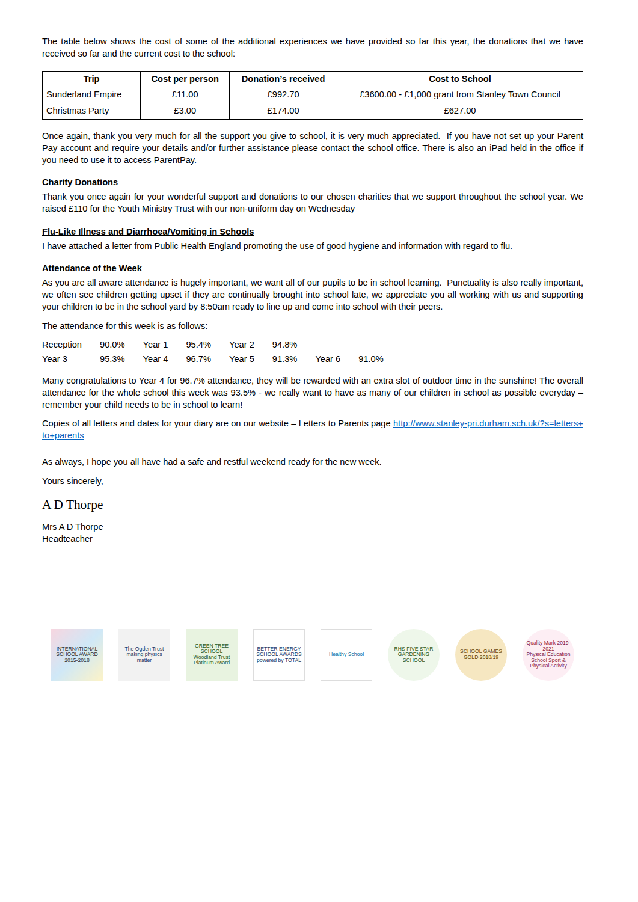The table below shows the cost of some of the additional experiences we have provided so far this year, the donations that we have received so far and the current cost to the school:
| Trip | Cost per person | Donation’s received | Cost to School |
| --- | --- | --- | --- |
| Sunderland Empire | £11.00 | £992.70 | £3600.00 - £1,000 grant from Stanley Town Council |
| Christmas Party | £3.00 | £174.00 | £627.00 |
Once again, thank you very much for all the support you give to school, it is very much appreciated. If you have not set up your Parent Pay account and require your details and/or further assistance please contact the school office. There is also an iPad held in the office if you need to use it to access ParentPay.
Charity Donations
Thank you once again for your wonderful support and donations to our chosen charities that we support throughout the school year. We raised £110 for the Youth Ministry Trust with our non-uniform day on Wednesday
Flu-Like Illness and Diarrhoea/Vomiting in Schools
I have attached a letter from Public Health England promoting the use of good hygiene and information with regard to flu.
Attendance of the Week
As you are all aware attendance is hugely important, we want all of our pupils to be in school learning. Punctuality is also really important, we often see children getting upset if they are continually brought into school late, we appreciate you all working with us and supporting your children to be in the school yard by 8:50am ready to line up and come into school with their peers.
The attendance for this week is as follows:
| Reception | 90.0% | Year 1 | 95.4% | Year 2 | 94.8% | | |
| Year 3 | 95.3% | Year 4 | 96.7% | Year 5 | 91.3% | Year 6 | 91.0% |
Many congratulations to Year 4 for 96.7% attendance, they will be rewarded with an extra slot of outdoor time in the sunshine! The overall attendance for the whole school this week was 93.5% - we really want to have as many of our children in school as possible everyday – remember your child needs to be in school to learn!
Copies of all letters and dates for your diary are on our website – Letters to Parents page http://www.stanley-pri.durham.sch.uk/?s=letters+to+parents
As always, I hope you all have had a safe and restful weekend ready for the new week.
Yours sincerely,
A D Thorpe
Mrs A D Thorpe
Headteacher
INTERNATIONAL SCHOOL AWARD 2015-2018
The Ogden Trust
making physics matter
GREEN TREE SCHOOL
Woodland Trust
Platinum Award
BETTER ENERGY SCHOOL AWARDS
powered by TOTAL
Healthy School
RHS FIVE STAR GARDENING SCHOOL
SCHOOL GAMES GOLD 2018/19
Quality Mark 2019-2021
Physical Education School Sport & Physical Activity